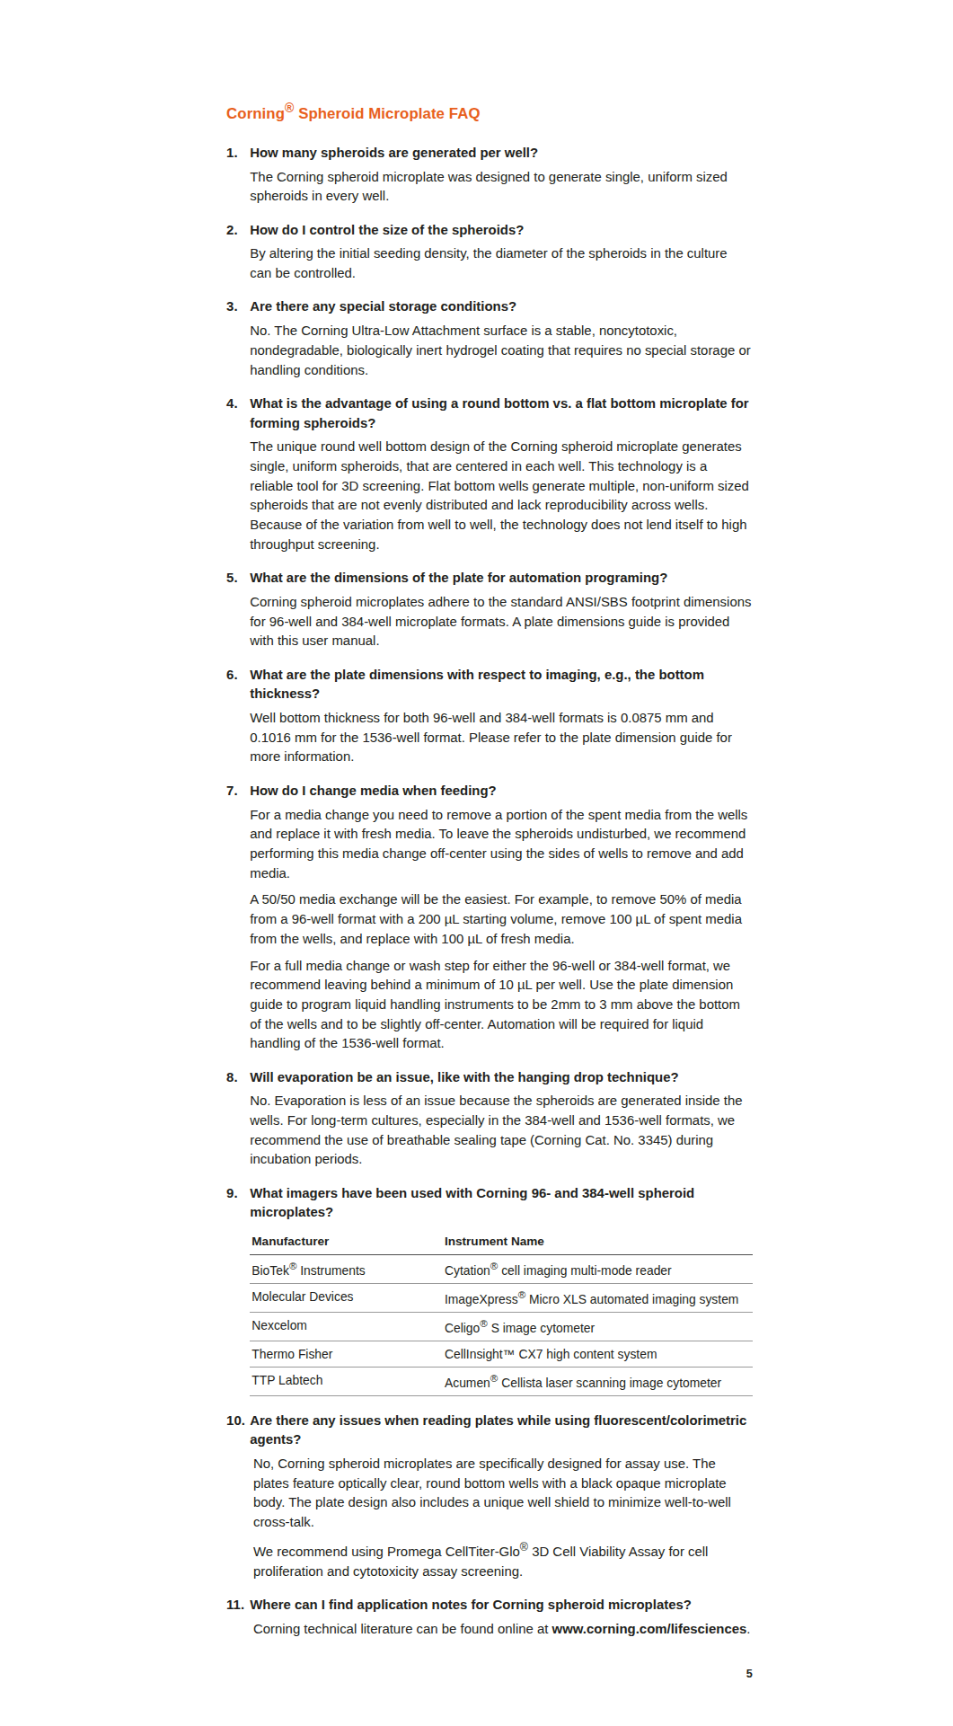Corning® Spheroid Microplate FAQ
How many spheroids are generated per well?
The Corning spheroid microplate was designed to generate single, uniform sized spheroids in every well.
How do I control the size of the spheroids?
By altering the initial seeding density, the diameter of the spheroids in the culture can be controlled.
Are there any special storage conditions?
No. The Corning Ultra-Low Attachment surface is a stable, noncytotoxic, nondegradable, biologically inert hydrogel coating that requires no special storage or handling conditions.
What is the advantage of using a round bottom vs. a flat bottom microplate for forming spheroids?
The unique round well bottom design of the Corning spheroid microplate generates single, uniform spheroids, that are centered in each well. This technology is a reliable tool for 3D screening. Flat bottom wells generate multiple, non-uniform sized spheroids that are not evenly distributed and lack reproducibility across wells. Because of the variation from well to well, the technology does not lend itself to high throughput screening.
What are the dimensions of the plate for automation programing?
Corning spheroid microplates adhere to the standard ANSI/SBS footprint dimensions for 96-well and 384-well microplate formats. A plate dimensions guide is provided with this user manual.
What are the plate dimensions with respect to imaging, e.g., the bottom thickness?
Well bottom thickness for both 96-well and 384-well formats is 0.0875 mm and 0.1016 mm for the 1536-well format. Please refer to the plate dimension guide for more information.
How do I change media when feeding?
For a media change you need to remove a portion of the spent media from the wells and replace it with fresh media. To leave the spheroids undisturbed, we recommend performing this media change off-center using the sides of wells to remove and add media.
A 50/50 media exchange will be the easiest. For example, to remove 50% of media from a 96-well format with a 200 µL starting volume, remove 100 µL of spent media from the wells, and replace with 100 µL of fresh media.
For a full media change or wash step for either the 96-well or 384-well format, we recommend leaving behind a minimum of 10 µL per well. Use the plate dimension guide to program liquid handling instruments to be 2mm to 3 mm above the bottom of the wells and to be slightly off-center. Automation will be required for liquid handling of the 1536-well format.
Will evaporation be an issue, like with the hanging drop technique?
No. Evaporation is less of an issue because the spheroids are generated inside the wells. For long-term cultures, especially in the 384-well and 1536-well formats, we recommend the use of breathable sealing tape (Corning Cat. No. 3345) during incubation periods.
What imagers have been used with Corning 96- and 384-well spheroid microplates?
| Manufacturer | Instrument Name |
| --- | --- |
| BioTek ® Instruments | Cytation ® cell imaging multi-mode reader |
| Molecular Devices | ImageXpress ® Micro XLS automated imaging system |
| Nexcelom | Celigo ® S image cytometer |
| Thermo Fisher | CellInsight™ CX7 high content system |
| TTP Labtech | Acumen ® Cellista laser scanning image cytometer |
Are there any issues when reading plates while using fluorescent/colorimetric agents?
No, Corning spheroid microplates are specifically designed for assay use. The plates feature optically clear, round bottom wells with a black opaque microplate body. The plate design also includes a unique well shield to minimize well-to-well cross-talk.
We recommend using Promega CellTiter-Glo® 3D Cell Viability Assay for cell proliferation and cytotoxicity assay screening.
Where can I find application notes for Corning spheroid microplates?
Corning technical literature can be found online at www.corning.com/lifesciences.
5